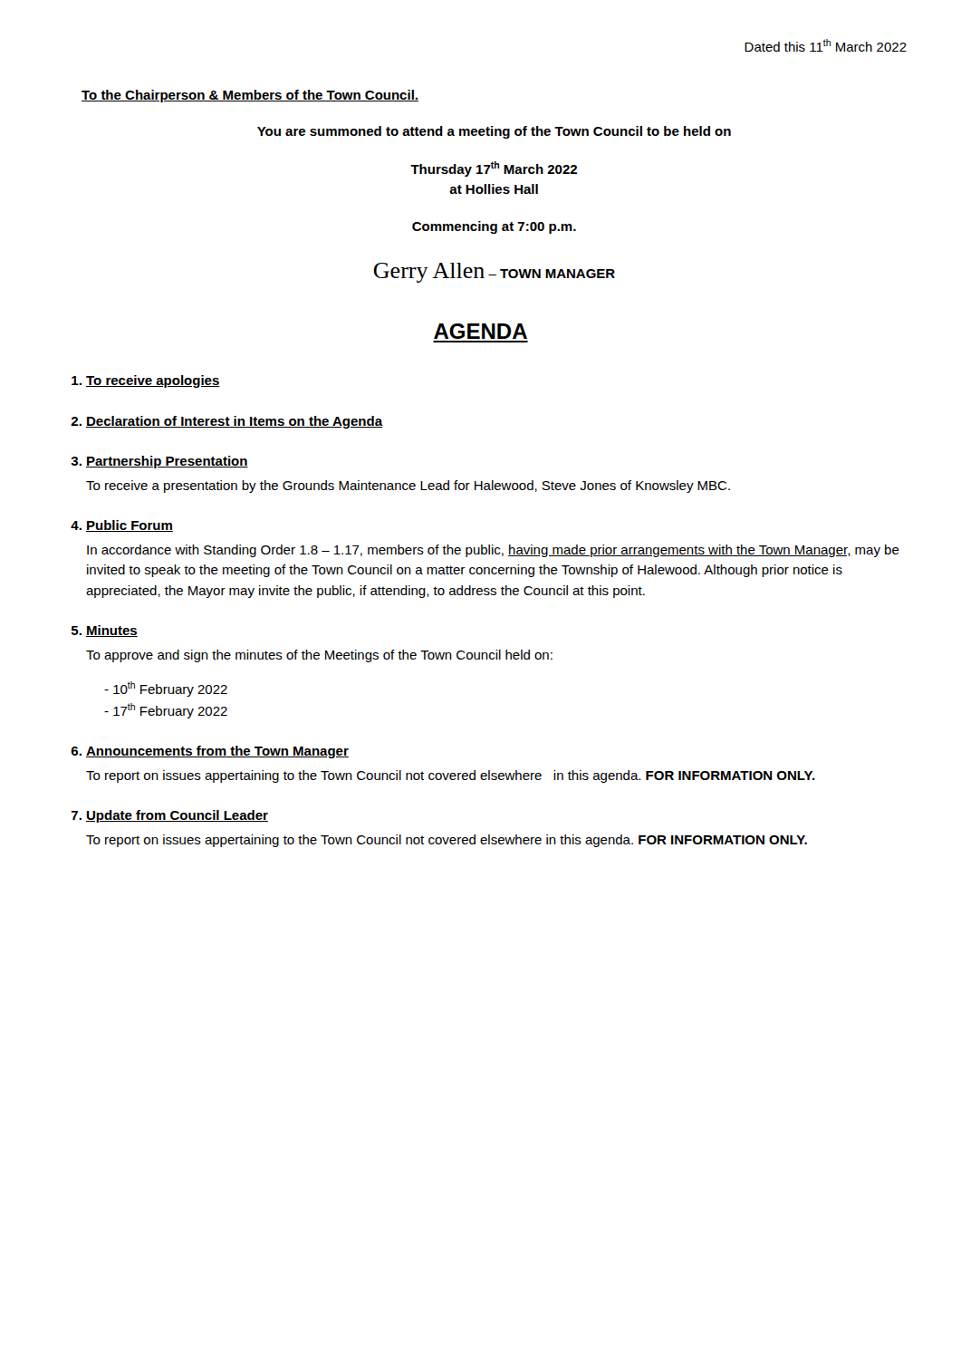Dated this 11th March 2022
To the Chairperson & Members of the Town Council.
You are summoned to attend a meeting of the Town Council to be held on
Thursday 17th March 2022
at Hollies Hall
Commencing at 7:00 p.m.
Gerry Allen – TOWN MANAGER
AGENDA
To receive apologies
Declaration of Interest in Items on the Agenda
Partnership Presentation
To receive a presentation by the Grounds Maintenance Lead for Halewood, Steve Jones of Knowsley MBC.
Public Forum
In accordance with Standing Order 1.8 – 1.17, members of the public, having made prior arrangements with the Town Manager, may be invited to speak to the meeting of the Town Council on a matter concerning the Township of Halewood. Although prior notice is appreciated, the Mayor may invite the public, if attending, to address the Council at this point.
Minutes
To approve and sign the minutes of the Meetings of the Town Council held on:
10th February 2022
17th February 2022
Announcements from the Town Manager
To report on issues appertaining to the Town Council not covered elsewhere in this agenda. FOR INFORMATION ONLY.
Update from Council Leader
To report on issues appertaining to the Town Council not covered elsewhere in this agenda. FOR INFORMATION ONLY.